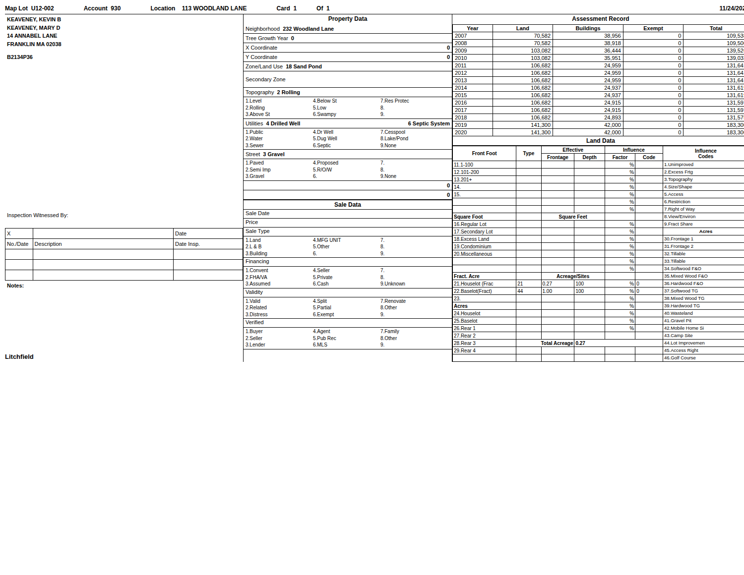Map Lot U12-002 Account 930 Location 113 WOODLAND LANE Card 1 Of 1 11/24/2020
KEAVENEY, KEVIN B
KEAVENEY, MARY D
14 ANNABEL LANE
FRANKLIN MA 02038
B2134P36
Inspection Witnessed By:
| X | | Date |
| No./Date | Description | Date Insp. |
Notes:
Litchfield
Property Data
Neighborhood 232 Woodland Lane
Tree Growth Year 0
X Coordinate 0
Y Coordinate 0
Zone/Land Use 18 Sand Pond
Secondary Zone
Topography 2 Rolling
1.Level
4.Below St
7.Res Protec
2.Rolling
5.Low
8.
3.Above St
6.Swampy
9.
Utilities 4 Drilled Well 6 Septic System
1.Public
4.Dr Well
7.Cesspool
2.Water
5.Dug Well
8.Lake/Pond
3.Sewer
6.Septic
9.None
Street 3 Gravel
1.Paved
4.Proposed
7.
2.Semi Imp
5.R/O/W
8.
3.Gravel
6.
9.None
0
0
Sale Data
Sale Date
Price
Sale Type
1.Land
4.MFG UNIT
7.
2.L & B
5.Other
8.
3.Building
6.
9.
Financing
1.Convent
4.Seller
7.
2.FHA/VA
5.Private
8.
3.Assumed
6.Cash
9.Unknown
Validity
1.Valid
4.Split
7.Renovate
2.Related
5.Partial
8.Other
3.Distress
6.Exempt
9.
Verified
1.Buyer
4.Agent
7.Family
2.Seller
5.Pub Rec
8.Other
3.Lender
6.MLS
9.
Assessment Record
| Year | Land | Buildings | Exempt | Total |
| --- | --- | --- | --- | --- |
| 2007 | 70,582 | 38,956 | 0 | 109,538 |
| 2008 | 70,582 | 38,918 | 0 | 109,500 |
| 2009 | 103,082 | 36,444 | 0 | 139,526 |
| 2010 | 103,082 | 35,951 | 0 | 139,033 |
| 2011 | 106,682 | 24,959 | 0 | 131,641 |
| 2012 | 106,682 | 24,959 | 0 | 131,641 |
| 2013 | 106,682 | 24,959 | 0 | 131,641 |
| 2014 | 106,682 | 24,937 | 0 | 131,619 |
| 2015 | 106,682 | 24,937 | 0 | 131,619 |
| 2016 | 106,682 | 24,915 | 0 | 131,597 |
| 2017 | 106,682 | 24,915 | 0 | 131,597 |
| 2018 | 106,682 | 24,893 | 0 | 131,575 |
| 2019 | 141,300 | 42,000 | 0 | 183,300 |
| 2020 | 141,300 | 42,000 | 0 | 183,300 |
Land Data
| Front Foot | Type | Effective | Influence | Influence Codes |
| --- | --- | --- | --- | --- |
| Frontage | Depth | Factor | Code |
| 11.1-100 | | | | % | | 1.Unimproved |
| 12.101-200 | | | | % | | 2.Excess Frtg |
| 13.201+ | | | | % | | 3.Topography |
| 14. | | | | % | | 4.Size/Shape |
| 15. | | | | % | | 5.Access |
| | | | | % | | 6.Restriction |
| | | | | % | | 7.Right of Way |
| Square Foot | | Square Feet | | | 8.View/Environ |
| 16.Regular Lot | | | | % | | 9.Fract Share |
| 17.Secondary Lot | | | | % | | Acres |
| 18.Excess Land | | | | % | | 30.Frontage 1 |
| 19.Condominium | | | | % | | 31.Frontage 2 |
| 20.Miscellaneous | | | | % | | 32.Tillable |
| | | | | % | | 33.Tillable |
| | | | | % | | 34.Softwood F&O |
| Fract. Acre | | Acreage/Sites | | | 35.Mixed Wood F&O |
| 21.Houselot (Frac | 21 | 0.27 | 100 | % | 0 | 36.Hardwood F&O |
| 22.Baselot(Fract) | 44 | 1.00 | 100 | % | 0 | 37.Softwood TG |
| 23. | | | | % | | 38.Mixed Wood TG |
| Acres | | | | % | | 39.Hardwood TG |
| 24.Houselot | | | | % | | 40.Wasteland |
| 25.Baselot | | | | % | | 41.Gravel Pit |
| 26.Rear 1 | | | | % | | 42.Mobile Home Si |
| 27.Rear 2 | | | | | | 43.Camp Site |
| 28.Rear 3 | Total Acreage | 0.27 | 44.Lot Improvemen |
| 29.Rear 4 | | | | | | 45.Access Right |
| | | | | | | 46.Golf Course |